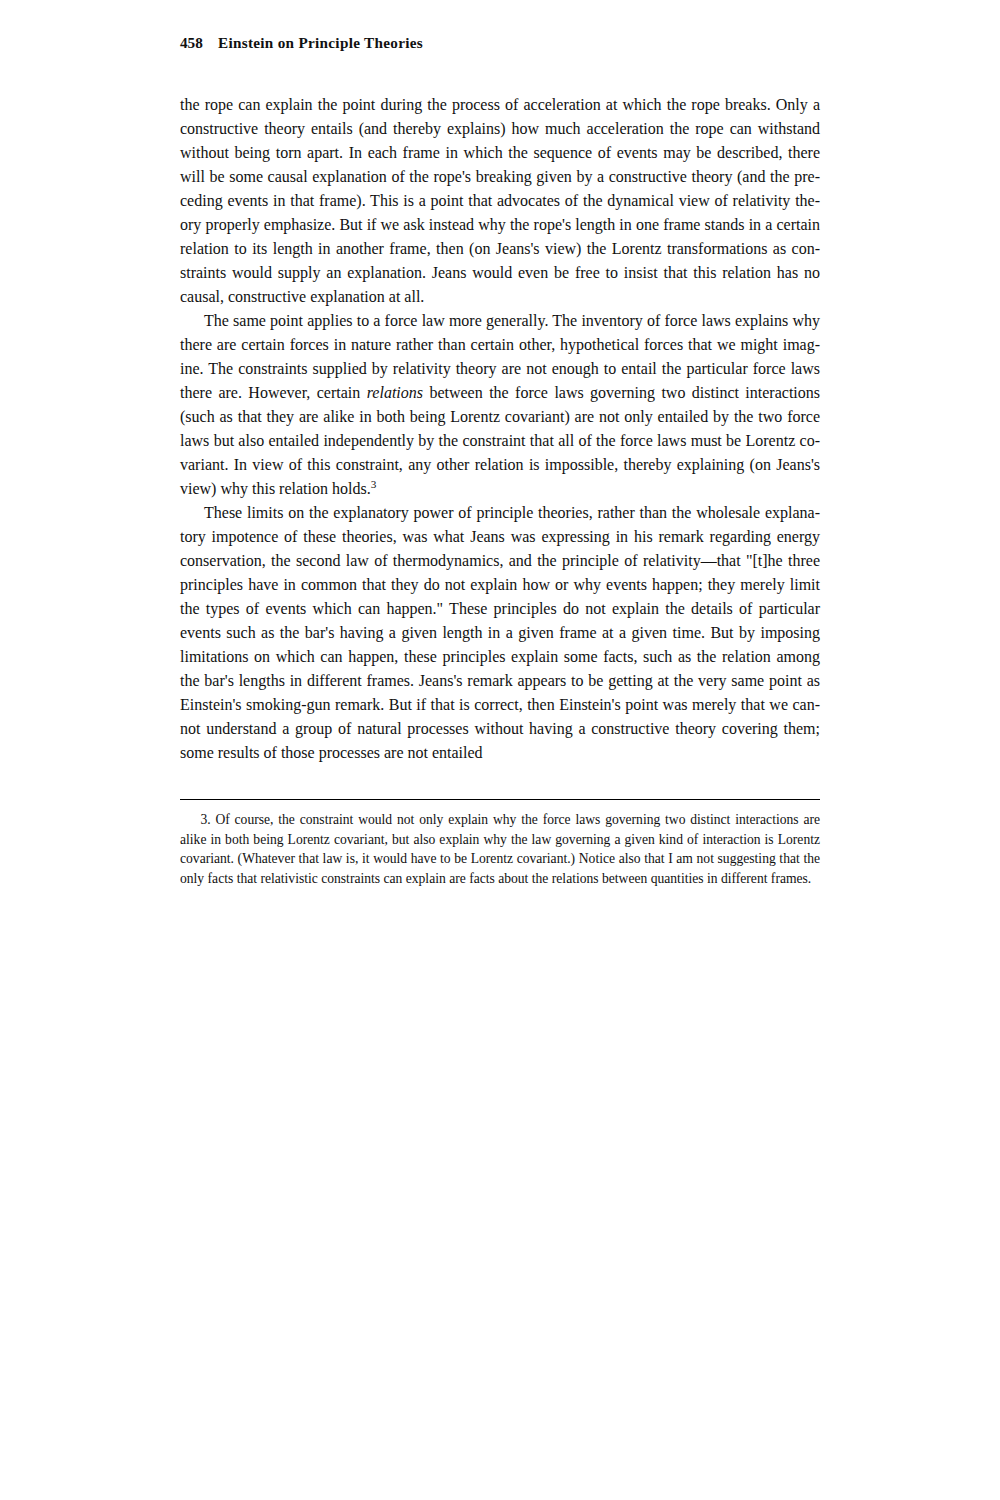458 Einstein on Principle Theories
the rope can explain the point during the process of acceleration at which the rope breaks. Only a constructive theory entails (and thereby explains) how much acceleration the rope can withstand without being torn apart. In each frame in which the sequence of events may be described, there will be some causal explanation of the rope's breaking given by a constructive theory (and the preceding events in that frame). This is a point that advocates of the dynamical view of relativity theory properly emphasize. But if we ask instead why the rope's length in one frame stands in a certain relation to its length in another frame, then (on Jeans's view) the Lorentz transformations as constraints would supply an explanation. Jeans would even be free to insist that this relation has no causal, constructive explanation at all.
The same point applies to a force law more generally. The inventory of force laws explains why there are certain forces in nature rather than certain other, hypothetical forces that we might imagine. The constraints supplied by relativity theory are not enough to entail the particular force laws there are. However, certain relations between the force laws governing two distinct interactions (such as that they are alike in both being Lorentz covariant) are not only entailed by the two force laws but also entailed independently by the constraint that all of the force laws must be Lorentz covariant. In view of this constraint, any other relation is impossible, thereby explaining (on Jeans's view) why this relation holds.3
These limits on the explanatory power of principle theories, rather than the wholesale explanatory impotence of these theories, was what Jeans was expressing in his remark regarding energy conservation, the second law of thermodynamics, and the principle of relativity—that "[t]he three principles have in common that they do not explain how or why events happen; they merely limit the types of events which can happen." These principles do not explain the details of particular events such as the bar's having a given length in a given frame at a given time. But by imposing limitations on which can happen, these principles explain some facts, such as the relation among the bar's lengths in different frames. Jeans's remark appears to be getting at the very same point as Einstein's smoking-gun remark. But if that is correct, then Einstein's point was merely that we cannot understand a group of natural processes without having a constructive theory covering them; some results of those processes are not entailed
3. Of course, the constraint would not only explain why the force laws governing two distinct interactions are alike in both being Lorentz covariant, but also explain why the law governing a given kind of interaction is Lorentz covariant. (Whatever that law is, it would have to be Lorentz covariant.) Notice also that I am not suggesting that the only facts that relativistic constraints can explain are facts about the relations between quantities in different frames.